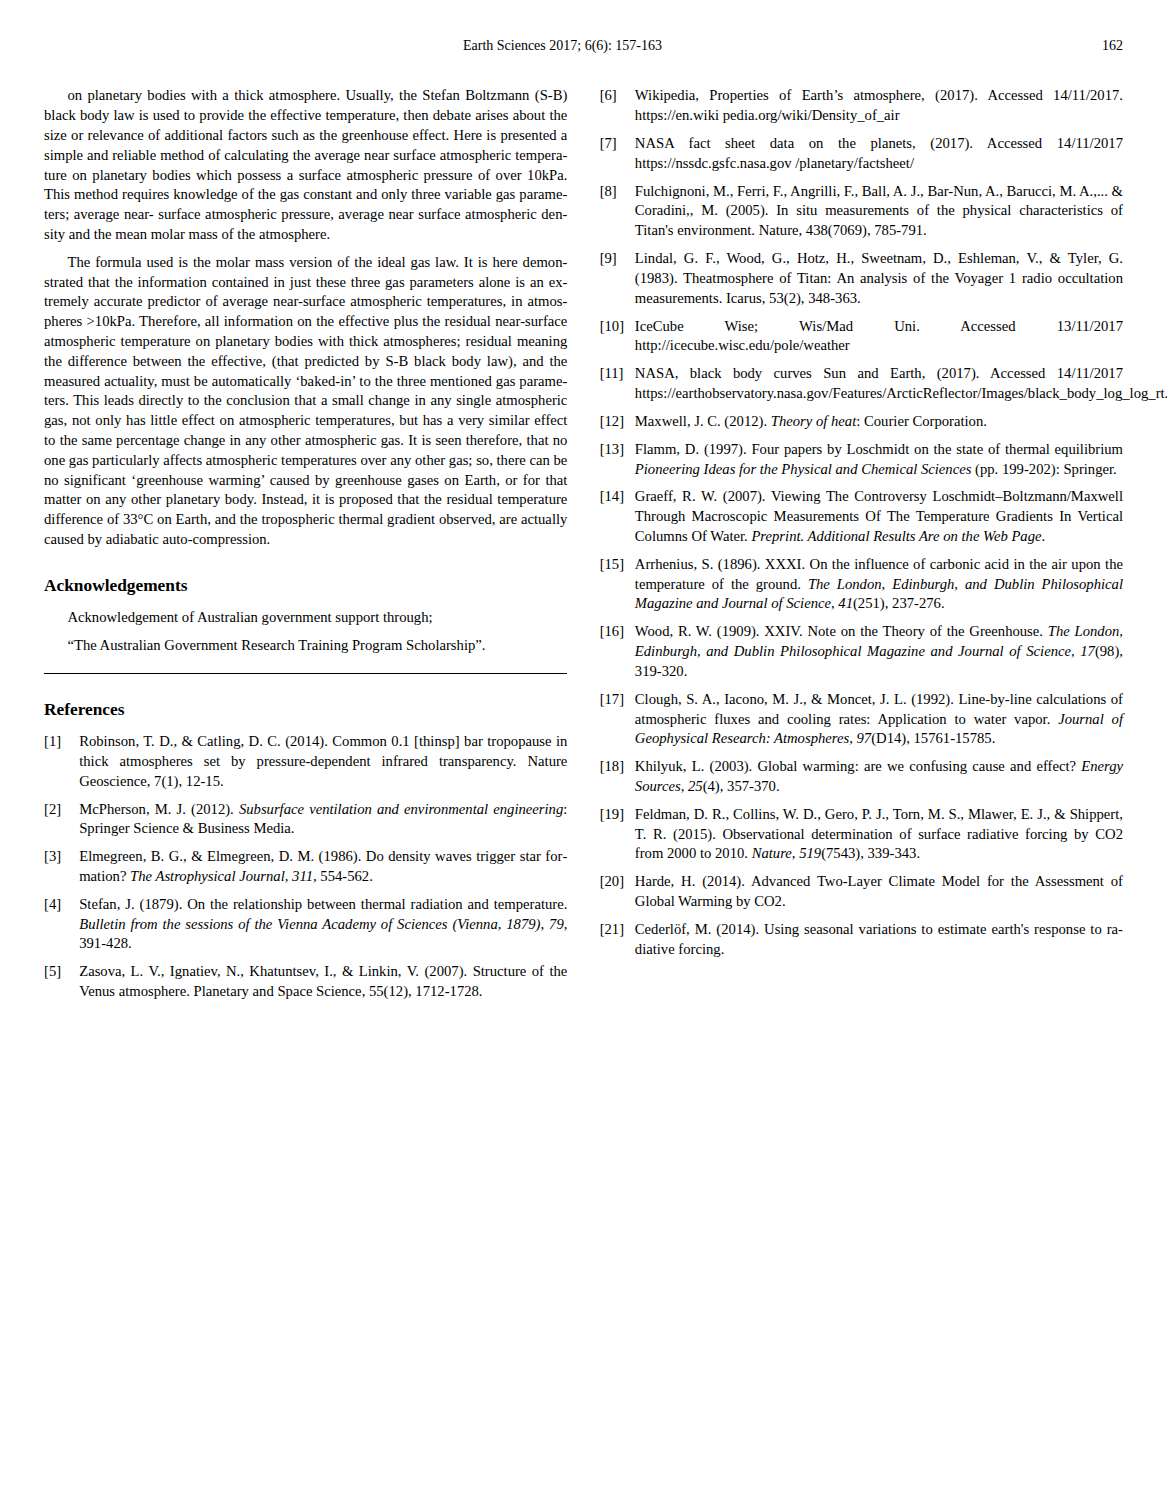Earth Sciences 2017; 6(6): 157-163
162
on planetary bodies with a thick atmosphere. Usually, the Stefan Boltzmann (S-B) black body law is used to provide the effective temperature, then debate arises about the size or relevance of additional factors such as the greenhouse effect. Here is presented a simple and reliable method of calculating the average near surface atmospheric temperature on planetary bodies which possess a surface atmospheric pressure of over 10kPa. This method requires knowledge of the gas constant and only three variable gas parameters; average near- surface atmospheric pressure, average near surface atmospheric density and the mean molar mass of the atmosphere.
The formula used is the molar mass version of the ideal gas law. It is here demonstrated that the information contained in just these three gas parameters alone is an extremely accurate predictor of average near-surface atmospheric temperatures, in atmospheres >10kPa. Therefore, all information on the effective plus the residual near-surface atmospheric temperature on planetary bodies with thick atmospheres; residual meaning the difference between the effective, (that predicted by S-B black body law), and the measured actuality, must be automatically ‘baked-in’ to the three mentioned gas parameters. This leads directly to the conclusion that a small change in any single atmospheric gas, not only has little effect on atmospheric temperatures, but has a very similar effect to the same percentage change in any other atmospheric gas. It is seen therefore, that no one gas particularly affects atmospheric temperatures over any other gas; so, there can be no significant ‘greenhouse warming’ caused by greenhouse gases on Earth, or for that matter on any other planetary body. Instead, it is proposed that the residual temperature difference of 33°C on Earth, and the tropospheric thermal gradient observed, are actually caused by adiabatic auto-compression.
Acknowledgements
Acknowledgement of Australian government support through;
“The Australian Government Research Training Program Scholarship”.
References
[1] Robinson, T. D., & Catling, D. C. (2014). Common 0.1 [thinsp] bar tropopause in thick atmospheres set by pressure-dependent infrared transparency. Nature Geoscience, 7(1), 12-15.
[2] McPherson, M. J. (2012). Subsurface ventilation and environmental engineering: Springer Science & Business Media.
[3] Elmegreen, B. G., & Elmegreen, D. M. (1986). Do density waves trigger star formation? The Astrophysical Journal, 311, 554-562.
[4] Stefan, J. (1879). On the relationship between thermal radiation and temperature. Bulletin from the sessions of the Vienna Academy of Sciences (Vienna, 1879), 79, 391-428.
[5] Zasova, L. V., Ignatiev, N., Khatuntsev, I., & Linkin, V. (2007). Structure of the Venus atmosphere. Planetary and Space Science, 55(12), 1712-1728.
[6] Wikipedia, Properties of Earth’s atmosphere, (2017). Accessed 14/11/2017. https://en.wiki pedia.org/wiki/Density_of_air
[7] NASA fact sheet data on the planets, (2017). Accessed 14/11/2017 https://nssdc.gsfc.nasa.gov /planetary/factsheet/
[8] Fulchignoni, M., Ferri, F., Angrilli, F., Ball, A. J., Bar-Nun, A., Barucci, M. A.,... & Coradini,, M. (2005). In situ measurements of the physical characteristics of Titan's environment. Nature, 438(7069), 785-791.
[9] Lindal, G. F., Wood, G., Hotz, H., Sweetnam, D., Eshleman, V., & Tyler, G. (1983). Theatmosphere of Titan: An analysis of the Voyager 1 radio occultation measurements. Icarus, 53(2), 348-363.
[10] IceCube Wise; Wis/Mad Uni. Accessed 13/11/2017 http://icecube.wisc.edu/pole/weather
[11] NASA, black body curves Sun and Earth, (2017). Accessed 14/11/2017 https://earthobservatory.nasa.gov/Features/ArcticReflector/Images/black_body_log_log_rt.gif
[12] Maxwell, J. C. (2012). Theory of heat: Courier Corporation.
[13] Flamm, D. (1997). Four papers by Loschmidt on the state of thermal equilibrium Pioneering Ideas for the Physical and Chemical Sciences (pp. 199-202): Springer.
[14] Graeff, R. W. (2007). Viewing The Controversy Loschmidt–Boltzmann/Maxwell Through Macroscopic Measurements Of The Temperature Gradients In Vertical Columns Of Water. Preprint. Additional Results Are on the Web Page.
[15] Arrhenius, S. (1896). XXXI. On the influence of carbonic acid in the air upon the temperature of the ground. The London, Edinburgh, and Dublin Philosophical Magazine and Journal of Science, 41(251), 237-276.
[16] Wood, R. W. (1909). XXIV. Note on the Theory of the Greenhouse. The London, Edinburgh, and Dublin Philosophical Magazine and Journal of Science, 17(98), 319-320.
[17] Clough, S. A., Iacono, M. J., & Moncet, J. L. (1992). Line‐by‐line calculations of atmospheric fluxes and cooling rates: Application to water vapor. Journal of Geophysical Research: Atmospheres, 97(D14), 15761-15785.
[18] Khilyuk, L. (2003). Global warming: are we confusing cause and effect? Energy Sources, 25(4), 357-370.
[19] Feldman, D. R., Collins, W. D., Gero, P. J., Torn, M. S., Mlawer, E. J., & Shippert, T. R. (2015). Observational determination of surface radiative forcing by CO2 from 2000 to 2010. Nature, 519(7543), 339-343.
[20] Harde, H. (2014). Advanced Two-Layer Climate Model for the Assessment of Global Warming by CO2.
[21] Cederlöf, M. (2014). Using seasonal variations to estimate earth's response to radiative forcing.